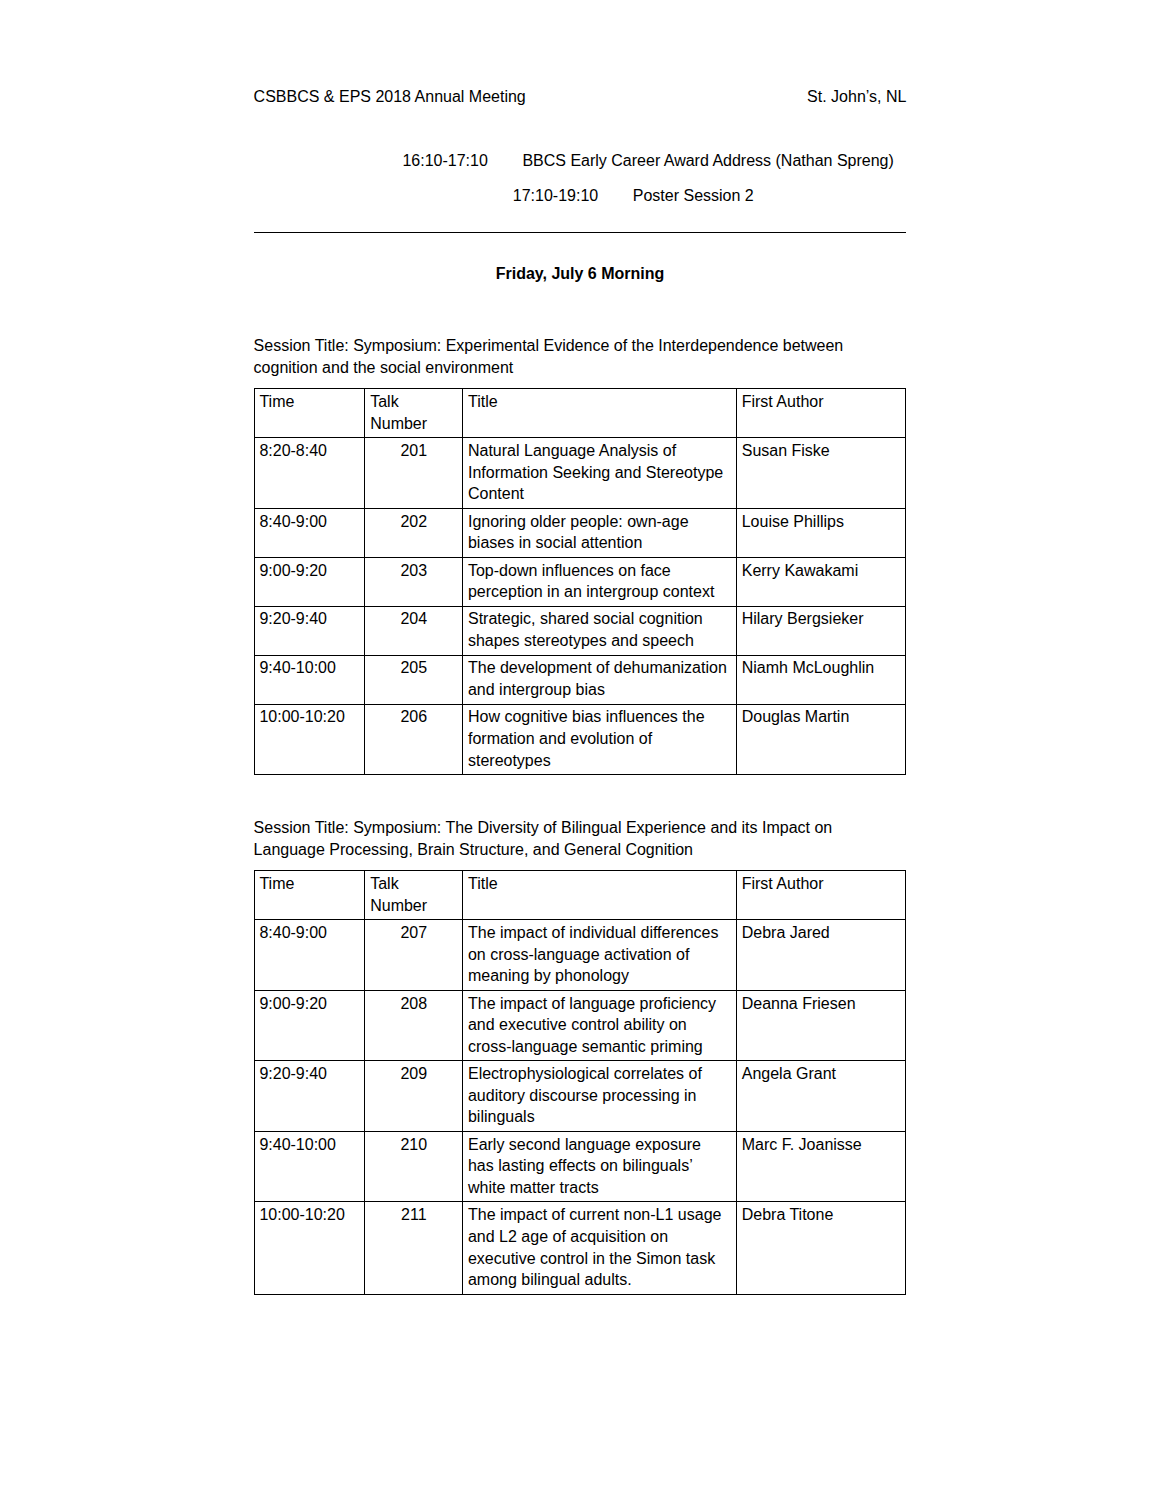CSBBCS & EPS 2018 Annual Meeting
St. John’s, NL
16:10-17:10 BBCS Early Career Award Address (Nathan Spreng)
17:10-19:10 Poster Session 2
Friday, July 6 Morning
Session Title: Symposium: Experimental Evidence of the Interdependence between cognition and the social environment
| Time | Talk Number | Title | First Author |
| --- | --- | --- | --- |
| 8:20-8:40 | 201 | Natural Language Analysis of Information Seeking and Stereotype Content | Susan Fiske |
| 8:40-9:00 | 202 | Ignoring older people: own-age biases in social attention | Louise Phillips |
| 9:00-9:20 | 203 | Top-down influences on face perception in an intergroup context | Kerry Kawakami |
| 9:20-9:40 | 204 | Strategic, shared social cognition shapes stereotypes and speech | Hilary Bergsieker |
| 9:40-10:00 | 205 | The development of dehumanization and intergroup bias | Niamh McLoughlin |
| 10:00-10:20 | 206 | How cognitive bias influences the formation and evolution of stereotypes | Douglas Martin |
Session Title: Symposium: The Diversity of Bilingual Experience and its Impact on Language Processing, Brain Structure, and General Cognition
| Time | Talk Number | Title | First Author |
| --- | --- | --- | --- |
| 8:40-9:00 | 207 | The impact of individual differences on cross-language activation of meaning by phonology | Debra Jared |
| 9:00-9:20 | 208 | The impact of language proficiency and executive control ability on cross-language semantic priming | Deanna Friesen |
| 9:20-9:40 | 209 | Electrophysiological correlates of auditory discourse processing in bilinguals | Angela Grant |
| 9:40-10:00 | 210 | Early second language exposure has lasting effects on bilinguals’ white matter tracts | Marc F. Joanisse |
| 10:00-10:20 | 211 | The impact of current non-L1 usage and L2 age of acquisition on executive control in the Simon task among bilingual adults. | Debra Titone |